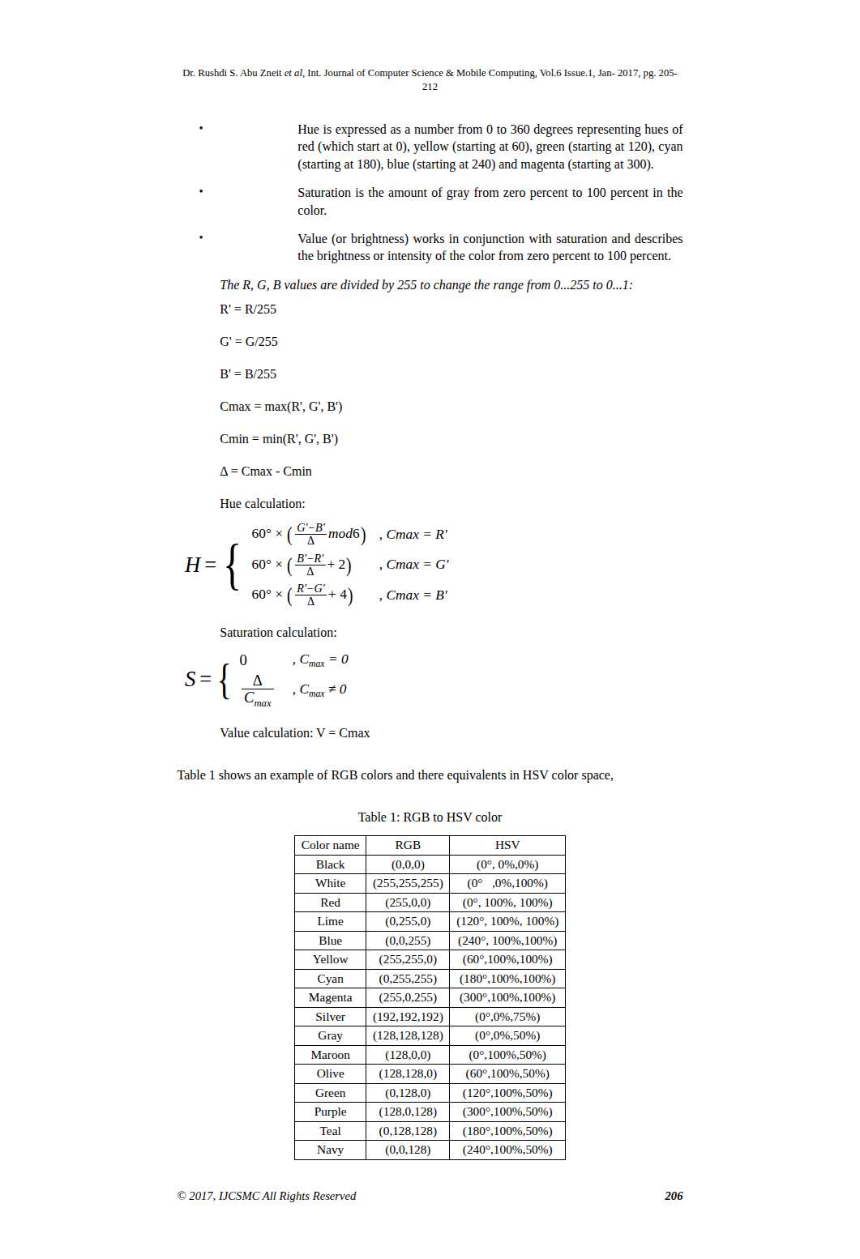Dr. Rushdi S. Abu Zneit et al, Int. Journal of Computer Science & Mobile Computing, Vol.6 Issue.1, Jan- 2017, pg. 205-212
Hue is expressed as a number from 0 to 360 degrees representing hues of red (which start at 0), yellow (starting at 60), green (starting at 120), cyan (starting at 180), blue (starting at 240) and magenta (starting at 300).
Saturation is the amount of gray from zero percent to 100 percent in the color.
Value (or brightness) works in conjunction with saturation and describes the brightness or intensity of the color from zero percent to 100 percent.
The R, G, B values are divided by 255 to change the range from 0...255 to 0...1:
R' = R/255
G' = G/255
B' = B/255
Cmax = max(R', G', B')
Cmin = min(R', G', B')
Δ = Cmax - Cmin
Hue calculation:
H = { 60° × (G'−B'Δ mod6) , Cmax = R' 60° × (B'−R'Δ+ 2) , Cmax = G' 60° × (R'−G'Δ+ 4) , Cmax = B'
Saturation calculation:
S = { 0 , Cmax = 0 ΔCmax , Cmax ≠ 0
Value calculation: V = Cmax
Table 1 shows an example of RGB colors and there equivalents in HSV color space,
Table 1: RGB to HSV color
| Color name | RGB | HSV |
| --- | --- | --- |
| Black | (0,0,0) | (0°, 0%,0%) |
| White | (255,255,255) | (0° ,0%,100%) |
| Red | (255,0,0) | (0°, 100%, 100%) |
| Lime | (0,255,0) | (120°, 100%, 100%) |
| Blue | (0,0,255) | (240°, 100%,100%) |
| Yellow | (255,255,0) | (60°,100%,100%) |
| Cyan | (0,255,255) | (180°,100%,100%) |
| Magenta | (255,0,255) | (300°,100%,100%) |
| Silver | (192,192,192) | (0°,0%,75%) |
| Gray | (128,128,128) | (0°,0%,50%) |
| Maroon | (128,0,0) | (0°,100%,50%) |
| Olive | (128,128,0) | (60°,100%,50%) |
| Green | (0,128,0) | (120°,100%,50%) |
| Purple | (128,0,128) | (300°,100%,50%) |
| Teal | (0,128,128) | (180°,100%,50%) |
| Navy | (0,0,128) | (240°,100%,50%) |
© 2017, IJCSMC All Rights Reserved 206